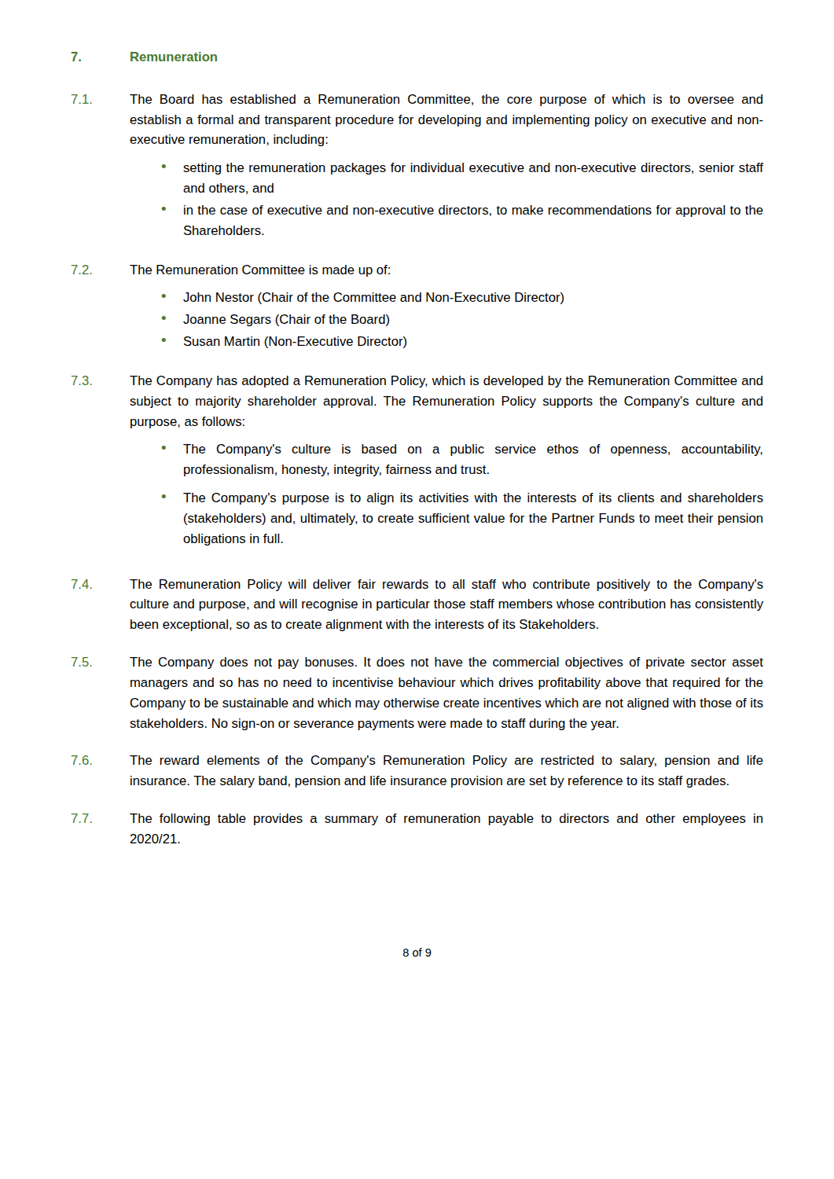7. Remuneration
7.1.
The Board has established a Remuneration Committee, the core purpose of which is to oversee and establish a formal and transparent procedure for developing and implementing policy on executive and non-executive remuneration, including:
setting the remuneration packages for individual executive and non-executive directors, senior staff and others, and
in the case of executive and non-executive directors, to make recommendations for approval to the Shareholders.
7.2.
The Remuneration Committee is made up of:
John Nestor (Chair of the Committee and Non-Executive Director)
Joanne Segars (Chair of the Board)
Susan Martin (Non-Executive Director)
7.3.
The Company has adopted a Remuneration Policy, which is developed by the Remuneration Committee and subject to majority shareholder approval. The Remuneration Policy supports the Company's culture and purpose, as follows:
The Company's culture is based on a public service ethos of openness, accountability, professionalism, honesty, integrity, fairness and trust.
The Company's purpose is to align its activities with the interests of its clients and shareholders (stakeholders) and, ultimately, to create sufficient value for the Partner Funds to meet their pension obligations in full.
7.4.
The Remuneration Policy will deliver fair rewards to all staff who contribute positively to the Company's culture and purpose, and will recognise in particular those staff members whose contribution has consistently been exceptional, so as to create alignment with the interests of its Stakeholders.
7.5.
The Company does not pay bonuses. It does not have the commercial objectives of private sector asset managers and so has no need to incentivise behaviour which drives profitability above that required for the Company to be sustainable and which may otherwise create incentives which are not aligned with those of its stakeholders. No sign-on or severance payments were made to staff during the year.
7.6.
The reward elements of the Company's Remuneration Policy are restricted to salary, pension and life insurance. The salary band, pension and life insurance provision are set by reference to its staff grades.
7.7.
The following table provides a summary of remuneration payable to directors and other employees in 2020/21.
8 of 9